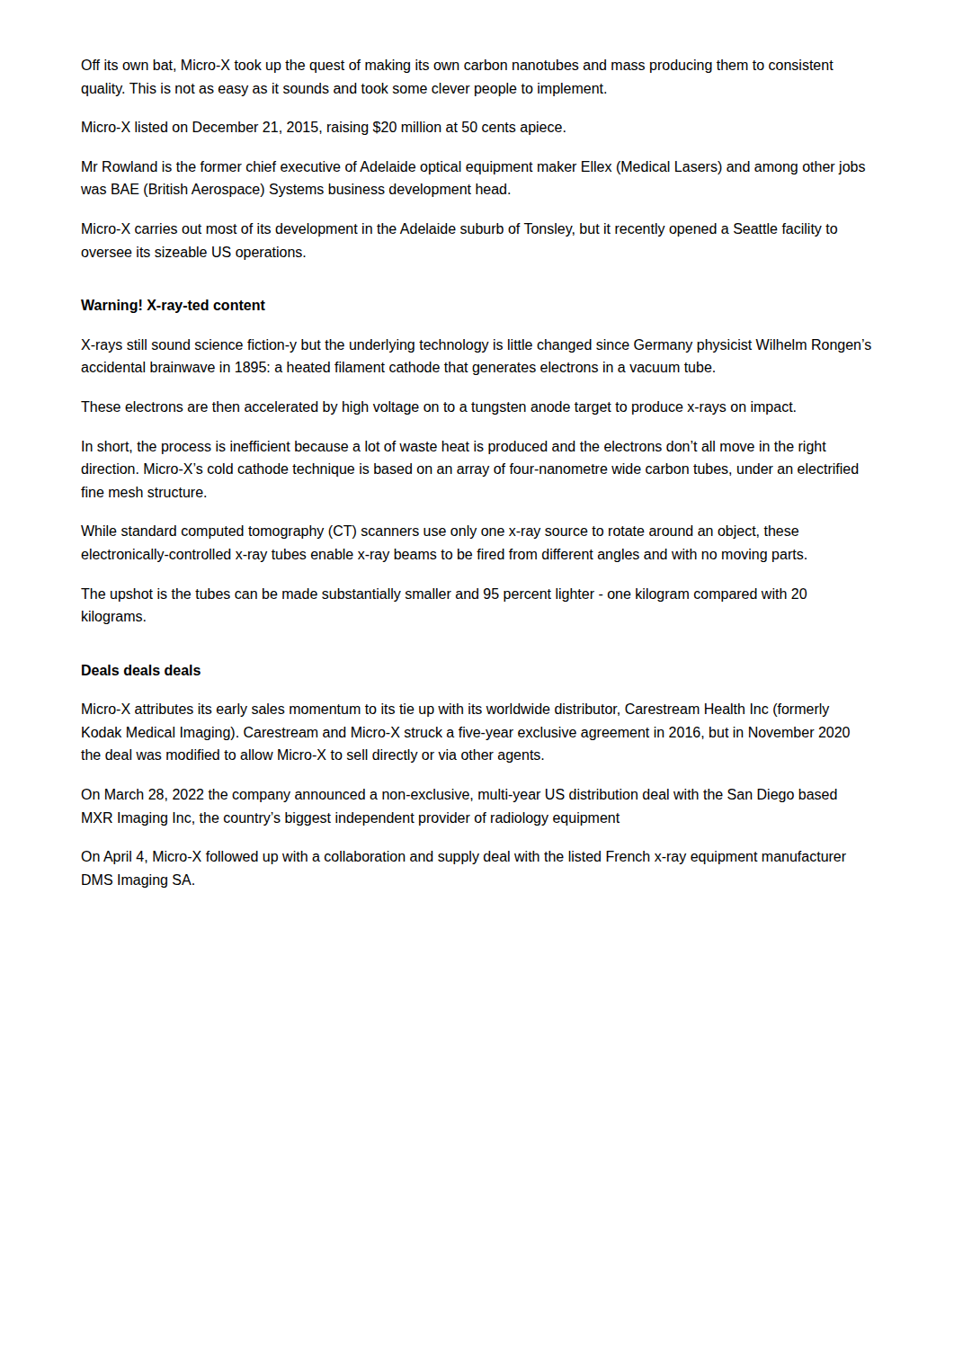Off its own bat, Micro-X took up the quest of making its own carbon nanotubes and mass producing them to consistent quality. This is not as easy as it sounds and took some clever people to implement.
Micro-X listed on December 21, 2015, raising $20 million at 50 cents apiece.
Mr Rowland is the former chief executive of Adelaide optical equipment maker Ellex (Medical Lasers) and among other jobs was BAE (British Aerospace) Systems business development head.
Micro-X carries out most of its development in the Adelaide suburb of Tonsley, but it recently opened a Seattle facility to oversee its sizeable US operations.
Warning! X-ray-ted content
X-rays still sound science fiction-y but the underlying technology is little changed since Germany physicist Wilhelm Rongen’s accidental brainwave in 1895: a heated filament cathode that generates electrons in a vacuum tube.
These electrons are then accelerated by high voltage on to a tungsten anode target to produce x-rays on impact.
In short, the process is inefficient because a lot of waste heat is produced and the electrons don’t all move in the right direction. Micro-X’s cold cathode technique is based on an array of four-nanometre wide carbon tubes, under an electrified fine mesh structure.
While standard computed tomography (CT) scanners use only one x-ray source to rotate around an object, these electronically-controlled x-ray tubes enable x-ray beams to be fired from different angles and with no moving parts.
The upshot is the tubes can be made substantially smaller and 95 percent lighter - one kilogram compared with 20 kilograms.
Deals deals deals
Micro-X attributes its early sales momentum to its tie up with its worldwide distributor, Carestream Health Inc (formerly Kodak Medical Imaging). Carestream and Micro-X struck a five-year exclusive agreement in 2016, but in November 2020 the deal was modified to allow Micro-X to sell directly or via other agents.
On March 28, 2022 the company announced a non-exclusive, multi-year US distribution deal with the San Diego based MXR Imaging Inc, the country’s biggest independent provider of radiology equipment
On April 4, Micro-X followed up with a collaboration and supply deal with the listed French x-ray equipment manufacturer DMS Imaging SA.